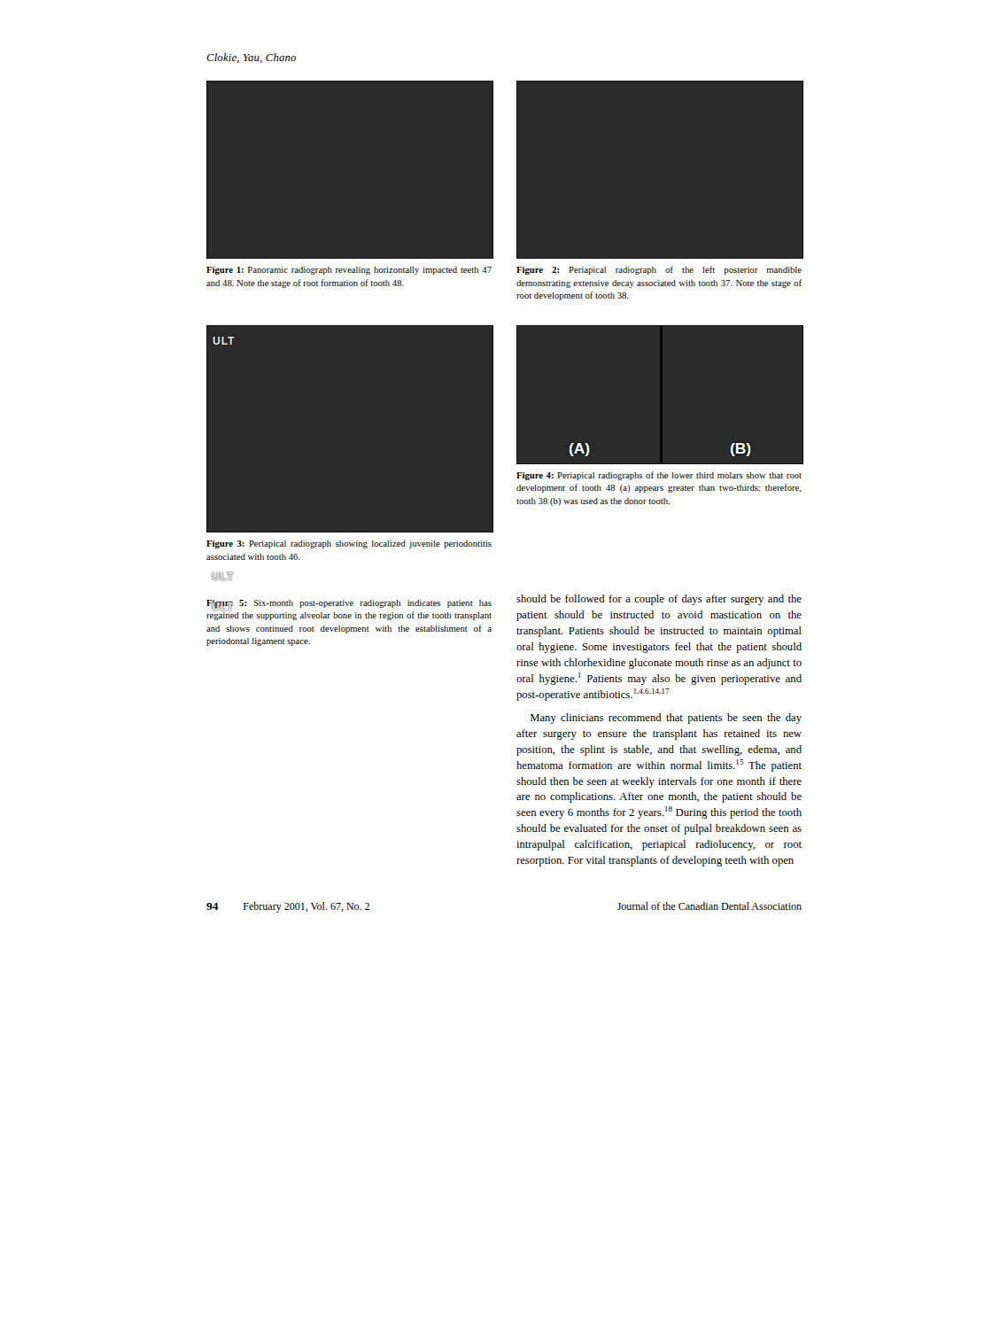Clokie, Yau, Chano
Figure 1: Panoramic radiograph revealing horizontally impacted teeth 47 and 48. Note the stage of root formation of tooth 48.
Figure 2: Periapical radiograph of the left posterior mandible demonstrating extensive decay associated with tooth 37. Note the stage of root development of tooth 38.
ULT
Figure 3: Periapical radiograph showing localized juvenile periodontitis associated with tooth 46.
(A) (B)
Figure 4: Periapical radiographs of the lower third molars show that root development of tooth 48 (a) appears greater than two-thirds; therefore, tooth 38 (b) was used as the donor tooth.
ULT ULT
Figure 5: Six-month post-operative radiograph indicates patient has regained the supporting alveolar bone in the region of the tooth transplant and shows continued root development with the establishment of a periodontal ligament space.
should be followed for a couple of days after surgery and the patient should be instructed to avoid mastication on the transplant. Patients should be instructed to maintain optimal oral hygiene. Some investigators feel that the patient should rinse with chlorhexidine gluconate mouth rinse as an adjunct to oral hygiene.1 Patients may also be given perioperative and post-operative antibiotics.1,4,6,14,17
Many clinicians recommend that patients be seen the day after surgery to ensure the transplant has retained its new position, the splint is stable, and that swelling, edema, and hematoma formation are within normal limits.15 The patient should then be seen at weekly intervals for one month if there are no complications. After one month, the patient should be seen every 6 months for 2 years.18 During this period the tooth should be evaluated for the onset of pulpal breakdown seen as intrapulpal calcification, periapical radiolucency, or root resorption. For vital transplants of developing teeth with open
94 February 2001, Vol. 67, No. 2 Journal of the Canadian Dental Association